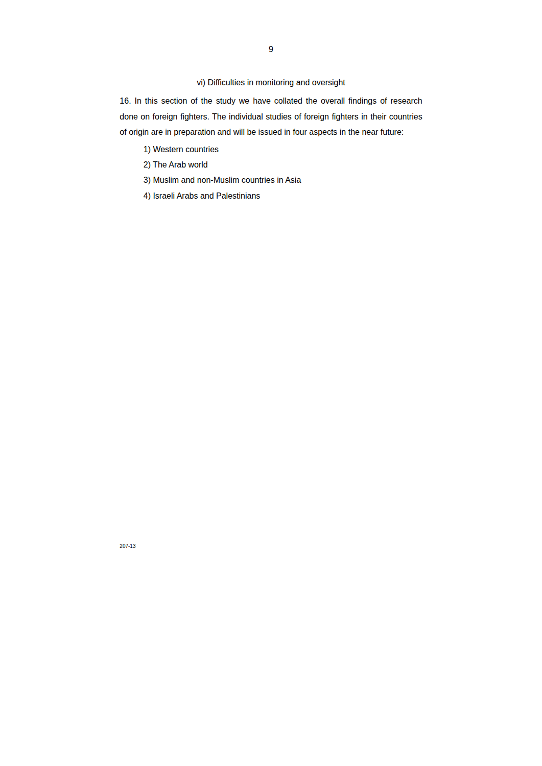9
vi) Difficulties in monitoring and oversight
16. In this section of the study we have collated the overall findings of research done on foreign fighters. The individual studies of foreign fighters in their countries of origin are in preparation and will be issued in four aspects in the near future:
1) Western countries
2) The Arab world
3) Muslim and non-Muslim countries in Asia
4) Israeli Arabs and Palestinians
207-13